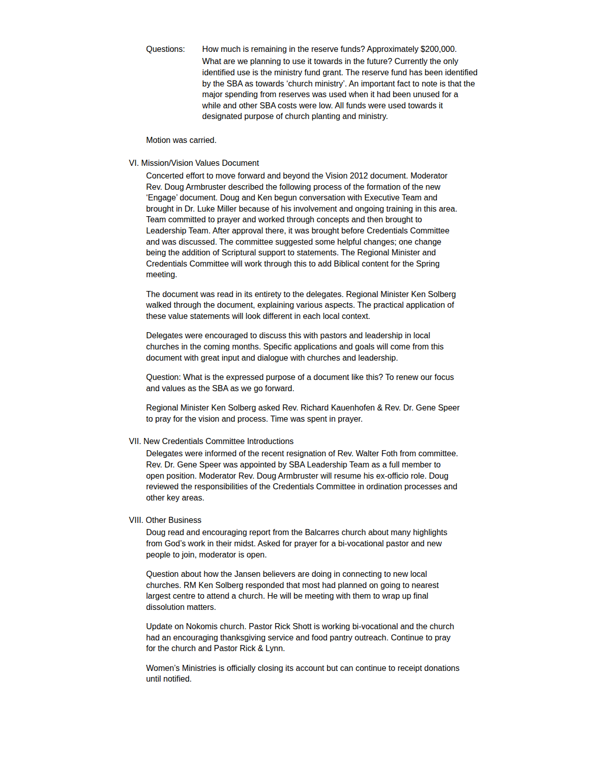Questions:
How much is remaining in the reserve funds? Approximately $200,000.
What are we planning to use it towards in the future? Currently the only identified use is the ministry fund grant. The reserve fund has been identified by the SBA as towards ‘church ministry’. An important fact to note is that the major spending from reserves was used when it had been unused for a while and other SBA costs were low. All funds were used towards it designated purpose of church planting and ministry.
Motion was carried.
VI. Mission/Vision Values Document
Concerted effort to move forward and beyond the Vision 2012 document. Moderator Rev. Doug Armbruster described the following process of the formation of the new ‘Engage’ document. Doug and Ken begun conversation with Executive Team and brought in Dr. Luke Miller because of his involvement and ongoing training in this area. Team committed to prayer and worked through concepts and then brought to Leadership Team. After approval there, it was brought before Credentials Committee and was discussed. The committee suggested some helpful changes; one change being the addition of Scriptural support to statements. The Regional Minister and Credentials Committee will work through this to add Biblical content for the Spring meeting.
The document was read in its entirety to the delegates. Regional Minister Ken Solberg walked through the document, explaining various aspects. The practical application of these value statements will look different in each local context.
Delegates were encouraged to discuss this with pastors and leadership in local churches in the coming months. Specific applications and goals will come from this document with great input and dialogue with churches and leadership.
Question: What is the expressed purpose of a document like this? To renew our focus and values as the SBA as we go forward.
Regional Minister Ken Solberg asked Rev. Richard Kauenhofen & Rev. Dr. Gene Speer to pray for the vision and process. Time was spent in prayer.
VII. New Credentials Committee Introductions
Delegates were informed of the recent resignation of Rev. Walter Foth from committee. Rev. Dr. Gene Speer was appointed by SBA Leadership Team as a full member to open position. Moderator Rev. Doug Armbruster will resume his ex-officio role. Doug reviewed the responsibilities of the Credentials Committee in ordination processes and other key areas.
VIII. Other Business
Doug read and encouraging report from the Balcarres church about many highlights from God’s work in their midst. Asked for prayer for a bi-vocational pastor and new people to join, moderator is open.
Question about how the Jansen believers are doing in connecting to new local churches. RM Ken Solberg responded that most had planned on going to nearest largest centre to attend a church. He will be meeting with them to wrap up final dissolution matters.
Update on Nokomis church. Pastor Rick Shott is working bi-vocational and the church had an encouraging thanksgiving service and food pantry outreach. Continue to pray for the church and Pastor Rick & Lynn.
Women’s Ministries is officially closing its account but can continue to receipt donations until notified.